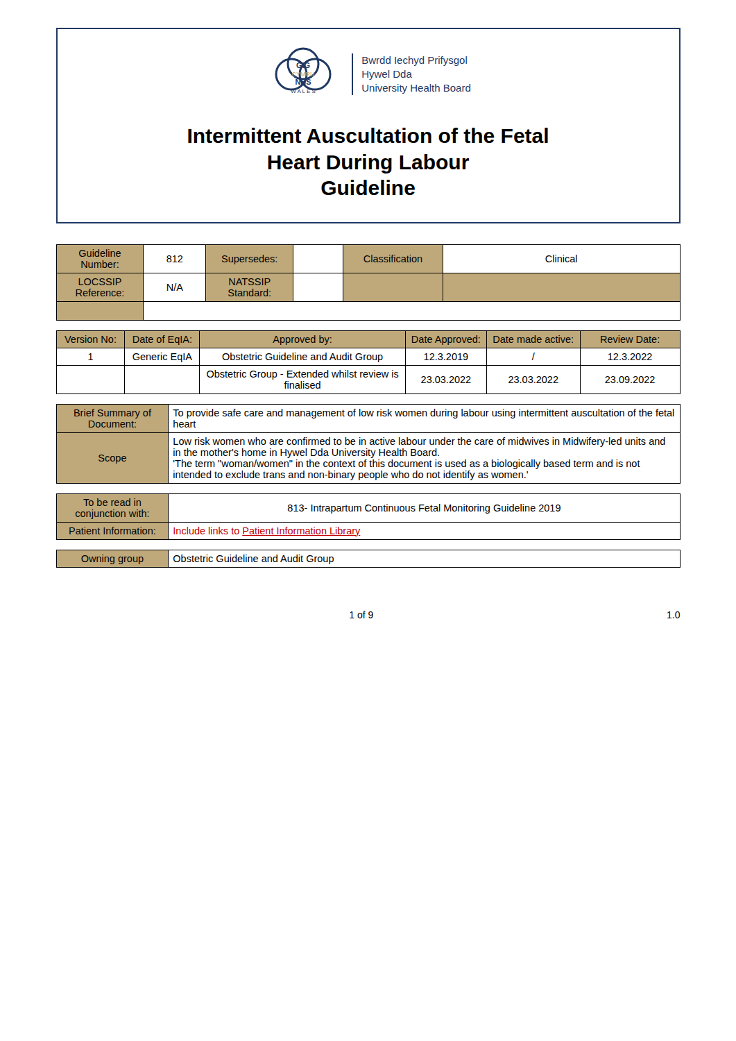GIG CYMRU NHS W A L E S
Bwrdd Iechyd Prifysgol
Hywel Dda
University Health Board
Intermittent Auscultation of the Fetal
Heart During Labour
Guideline
| Guideline Number: | 812 | Supersedes: | | Classification | Clinical |
| LOCSSIP Reference: | N/A | NATSSIP Standard: | | | |
| Version No: | Date of EqIA: | Approved by: | Date Approved: | Date made active: | Review Date: |
| 1 | Generic EqIA | Obstetric Guideline and Audit Group | 12.3.2019 | / | 12.3.2022 |
| | | Obstetric Group - Extended whilst review is finalised | 23.03.2022 | 23.03.2022 | 23.09.2022 |
| Brief Summary of Document: | To provide safe care and management of low risk women during labour using intermittent auscultation of the fetal heart |
| Scope | Low risk women who are confirmed to be in active labour under the care of midwives in Midwifery-led units and in the mother's home in Hywel Dda University Health Board. 'The term "woman/women" in the context of this document is used as a biologically based term and is not intended to exclude trans and non-binary people who do not identify as women.' |
| To be read in conjunction with: | 813- Intrapartum Continuous Fetal Monitoring Guideline 2019 |
| Patient Information: | Include links to Patient Information Library |
| Owning group | Obstetric Guideline and Audit Group |
1 of 9 1.0